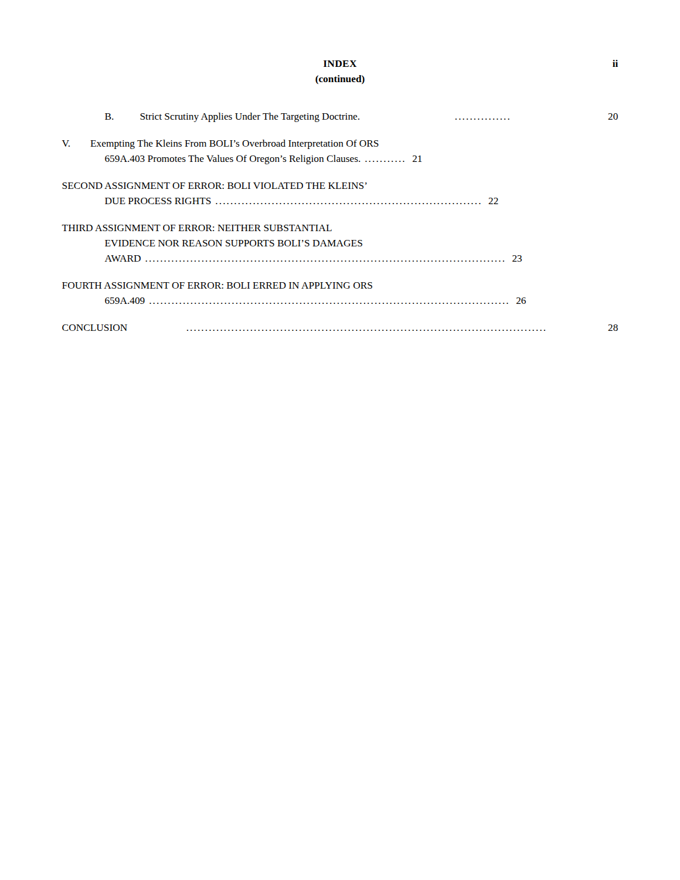ii INDEX (continued)
B. Strict Scrutiny Applies Under The Targeting Doctrine. ............... 20
V. Exempting The Kleins From BOLI’s Overbroad Interpretation Of ORS
659A.403 Promotes The Values Of Oregon’s Religion Clauses. ........... 21
Second Assignment Of Error: BOLI Violated The Kleins’
Due Process Rights ....................................................................... 22
Third Assignment Of Error: Neither Substantial Evidence Nor Reason Supports BOLI’s Damages
Award ................................................................................................ 23
Fourth Assignment Of Error: BOLI Erred In Applying ORS
659A.409 ................................................................................................ 26
Conclusion ................................................................................................ 28